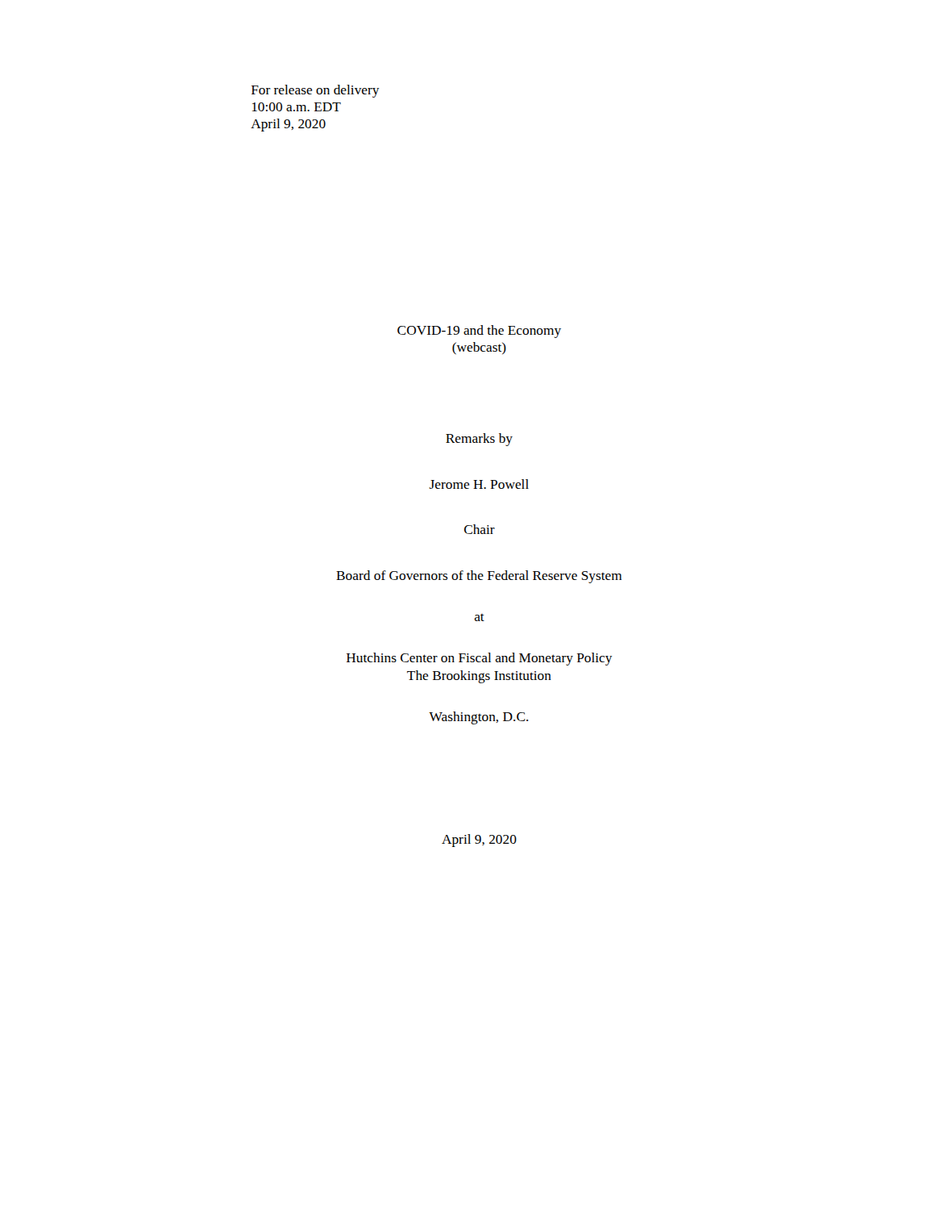For release on delivery
10:00 a.m. EDT
April 9, 2020
COVID-19 and the Economy
(webcast)
Remarks by
Jerome H. Powell
Chair
Board of Governors of the Federal Reserve System
at
Hutchins Center on Fiscal and Monetary Policy
The Brookings Institution
Washington, D.C.
April 9, 2020